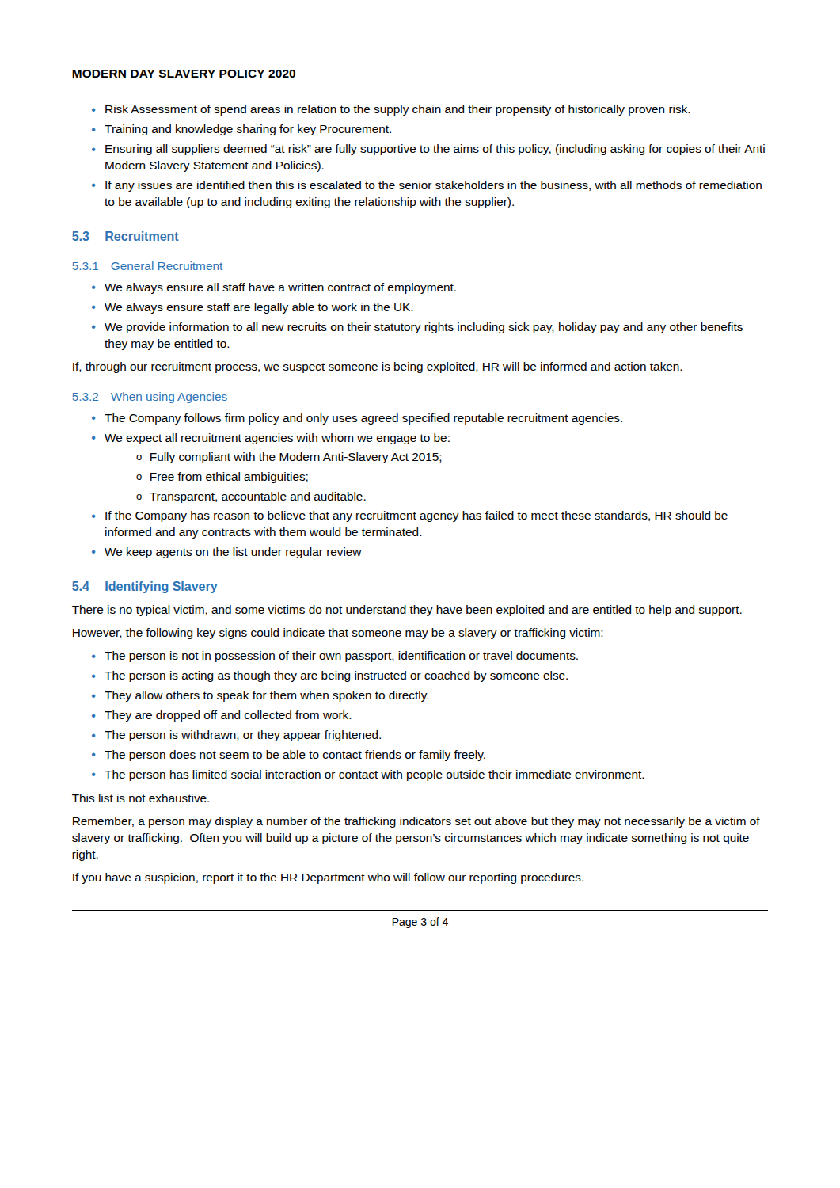MODERN DAY SLAVERY POLICY 2020
Risk Assessment of spend areas in relation to the supply chain and their propensity of historically proven risk.
Training and knowledge sharing for key Procurement.
Ensuring all suppliers deemed “at risk” are fully supportive to the aims of this policy, (including asking for copies of their Anti Modern Slavery Statement and Policies).
If any issues are identified then this is escalated to the senior stakeholders in the business, with all methods of remediation to be available (up to and including exiting the relationship with the supplier).
5.3 Recruitment
5.3.1 General Recruitment
We always ensure all staff have a written contract of employment.
We always ensure staff are legally able to work in the UK.
We provide information to all new recruits on their statutory rights including sick pay, holiday pay and any other benefits they may be entitled to.
If, through our recruitment process, we suspect someone is being exploited, HR will be informed and action taken.
5.3.2 When using Agencies
The Company follows firm policy and only uses agreed specified reputable recruitment agencies.
We expect all recruitment agencies with whom we engage to be:
Fully compliant with the Modern Anti-Slavery Act 2015;
Free from ethical ambiguities;
Transparent, accountable and auditable.
If the Company has reason to believe that any recruitment agency has failed to meet these standards, HR should be informed and any contracts with them would be terminated.
We keep agents on the list under regular review
5.4 Identifying Slavery
There is no typical victim, and some victims do not understand they have been exploited and are entitled to help and support.
However, the following key signs could indicate that someone may be a slavery or trafficking victim:
The person is not in possession of their own passport, identification or travel documents.
The person is acting as though they are being instructed or coached by someone else.
They allow others to speak for them when spoken to directly.
They are dropped off and collected from work.
The person is withdrawn, or they appear frightened.
The person does not seem to be able to contact friends or family freely.
The person has limited social interaction or contact with people outside their immediate environment.
This list is not exhaustive.
Remember, a person may display a number of the trafficking indicators set out above but they may not necessarily be a victim of slavery or trafficking. Often you will build up a picture of the person’s circumstances which may indicate something is not quite right.
If you have a suspicion, report it to the HR Department who will follow our reporting procedures.
Page 3 of 4